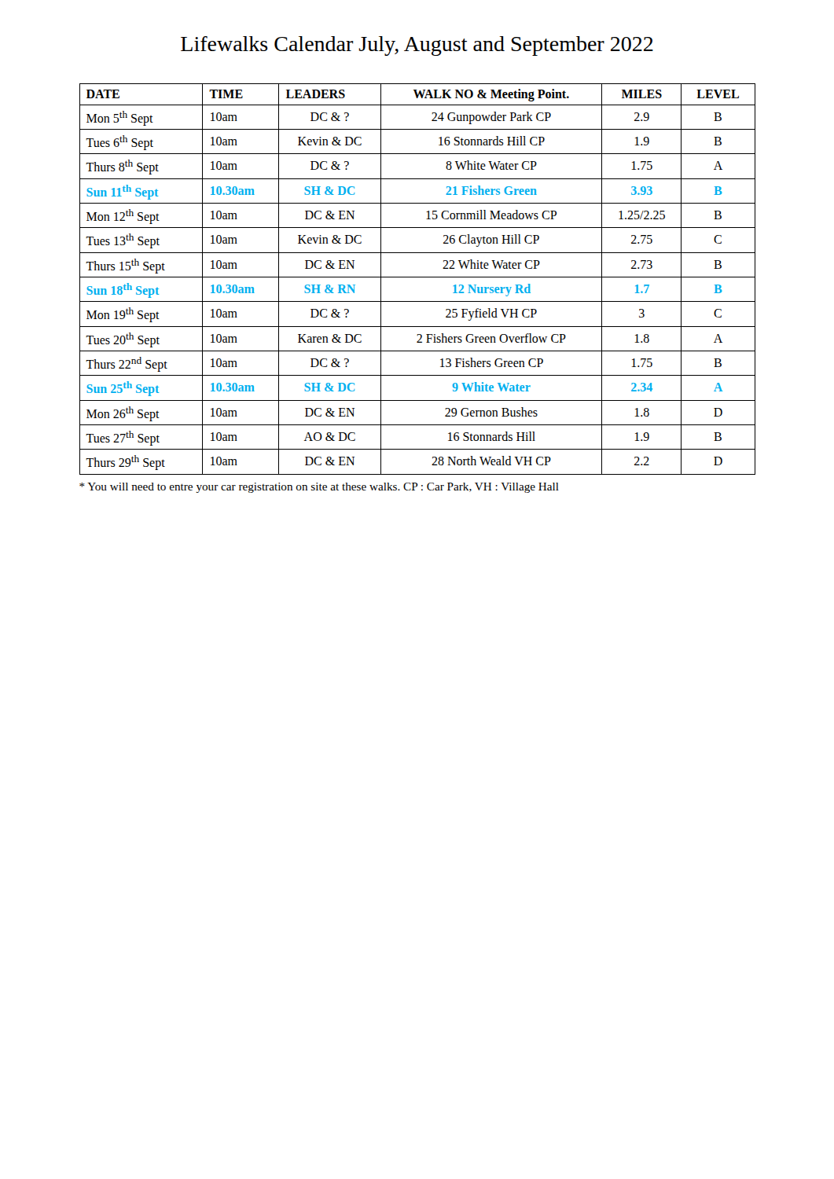Lifewalks Calendar July, August and September 2022
| DATE | TIME | LEADERS | WALK NO & Meeting Point. | MILES | LEVEL |
| --- | --- | --- | --- | --- | --- |
| Mon 5 th Sept | 10am | DC & ? | 24 Gunpowder Park CP | 2.9 | B |
| Tues 6 th Sept | 10am | Kevin & DC | 16 Stonnards Hill CP | 1.9 | B |
| Thurs 8 th Sept | 10am | DC & ? | 8 White Water CP | 1.75 | A |
| Sun 11 th Sept | 10.30am | SH & DC | 21 Fishers Green | 3.93 | B |
| Mon 12 th Sept | 10am | DC & EN | 15 Cornmill Meadows CP | 1.25/2.25 | B |
| Tues 13 th Sept | 10am | Kevin & DC | 26 Clayton Hill CP | 2.75 | C |
| Thurs 15 th Sept | 10am | DC & EN | 22 White Water CP | 2.73 | B |
| Sun 18 th Sept | 10.30am | SH & RN | 12 Nursery Rd | 1.7 | B |
| Mon 19 th Sept | 10am | DC & ? | 25 Fyfield VH CP | 3 | C |
| Tues 20 th Sept | 10am | Karen & DC | 2 Fishers Green Overflow CP | 1.8 | A |
| Thurs 22 nd Sept | 10am | DC & ? | 13 Fishers Green CP | 1.75 | B |
| Sun 25 th Sept | 10.30am | SH & DC | 9 White Water | 2.34 | A |
| Mon 26 th Sept | 10am | DC & EN | 29 Gernon Bushes | 1.8 | D |
| Tues 27 th Sept | 10am | AO & DC | 16 Stonnards Hill | 1.9 | B |
| Thurs 29 th Sept | 10am | DC & EN | 28 North Weald VH CP | 2.2 | D |
* You will need to entre your car registration on site at these walks. CP : Car Park, VH : Village Hall